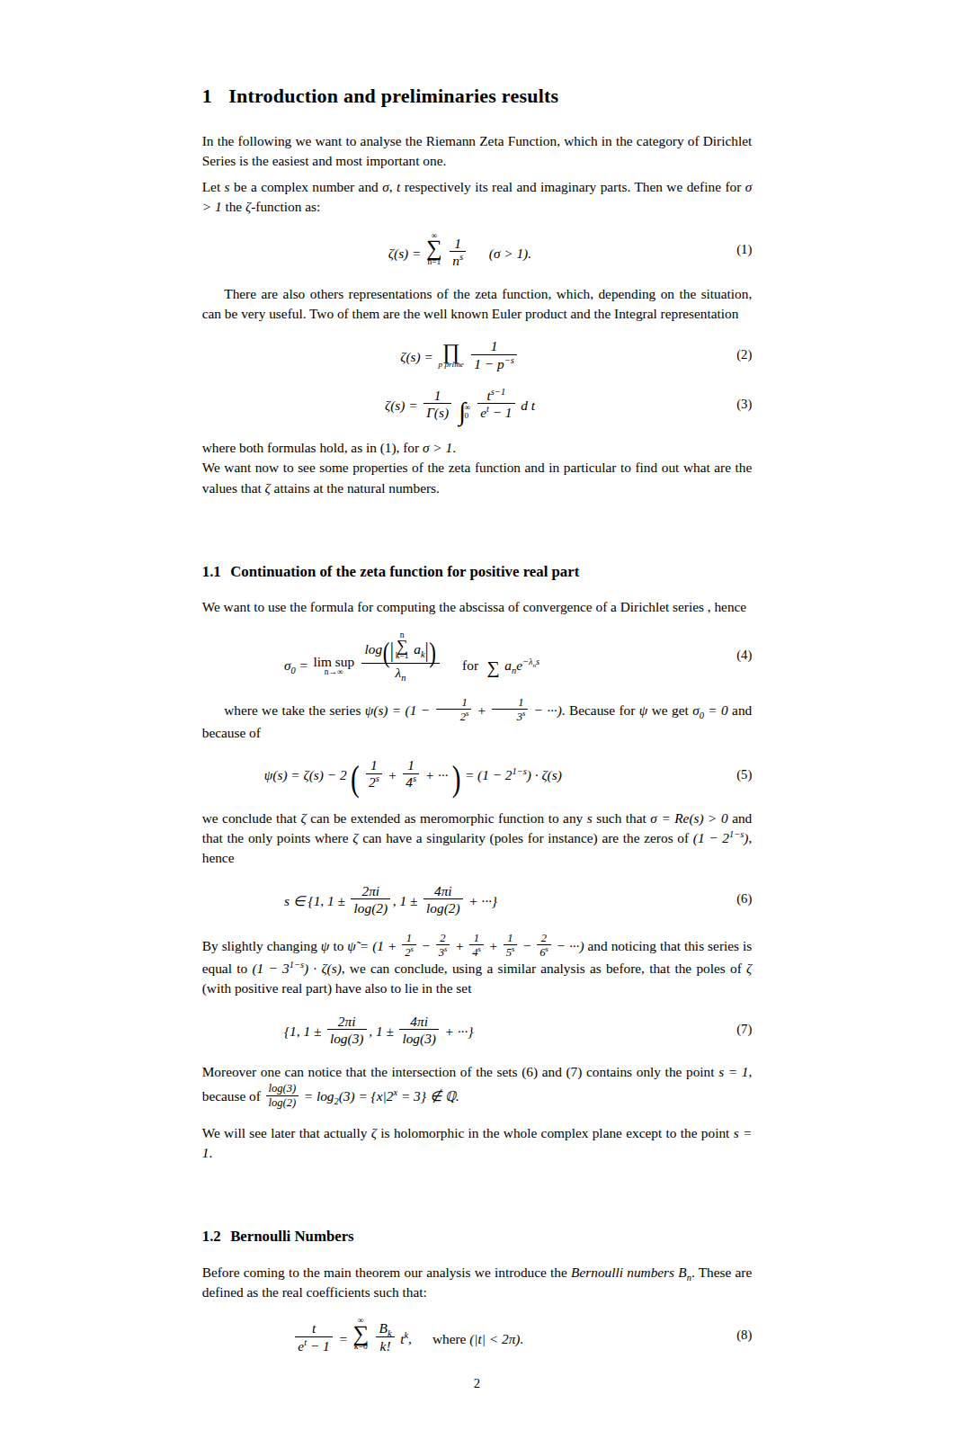1 Introduction and preliminaries results
In the following we want to analyse the Riemann Zeta Function, which in the category of Dirichlet Series is the easiest and most important one.
Let s be a complex number and σ, t respectively its real and imaginary parts. Then we define for σ > 1 the ζ-function as:
ζ(s) = ∞∑n=1 1 ns (σ > 1).
(1)
There are also others representations of the zeta function, which, depending on the situation, can be very useful. Two of them are the well known Euler product and the Integral representation
ζ(s) = ∏p prime 11 − p−s
(2)
ζ(s) = 1 Γ(s) ∫∞0 ts−1 et − 1 d t
(3)
where both formulas hold, as in (1), for σ > 1.
We want now to see some properties of the zeta function and in particular to find out what are the values that ζ attains at the natural numbers.
1.1 Continuation of the zeta function for positive real part
We want to use the formula for computing the abscissa of convergence of a Dirichlet series , hence
σ0 = lim sup n→∞ log(|n∑k=1 ak|) λn for ∑ ane−λns
(4)
where we take the series ψ(s) = (1 − 12s + 13s − ···). Because for ψ we get σ0 = 0 and because of
ψ(s) = ζ(s) − 2 ( 12s + 14s + ··· ) = (1 − 21−s) · ζ(s)
(5)
we conclude that ζ can be extended as meromorphic function to any s such that σ = Re(s) > 0 and that the only points where ζ can have a singularity (poles for instance) are the zeros of (1 − 21−s), hence
s ∈ {1, 1 ± 2πi log(2), 1 ± 4πi log(2) + ···}
(6)
By slightly changing ψ to ψ̃ = (1 + 12s − 23s + 14s + 15s − 26s − ···) and noticing that this series is equal to (1 − 31−s) · ζ(s), we can conclude, using a similar analysis as before, that the poles of ζ (with positive real part) have also to lie in the set
{1, 1 ± 2πi log(3), 1 ± 4πi log(3) + ···}
(7)
Moreover one can notice that the intersection of the sets (6) and (7) contains only the point s = 1, because of log(3) log(2) = log2(3) = {x|2x = 3} ∉ ℚ.
We will see later that actually ζ is holomorphic in the whole complex plane except to the point s = 1.
1.2 Bernoulli Numbers
Before coming to the main theorem our analysis we introduce the Bernoulli numbers Bn. These are defined as the real coefficients such that:
tet − 1 = ∞∑k=0 Bk k! tk, where (|t| < 2π).
(8)
2